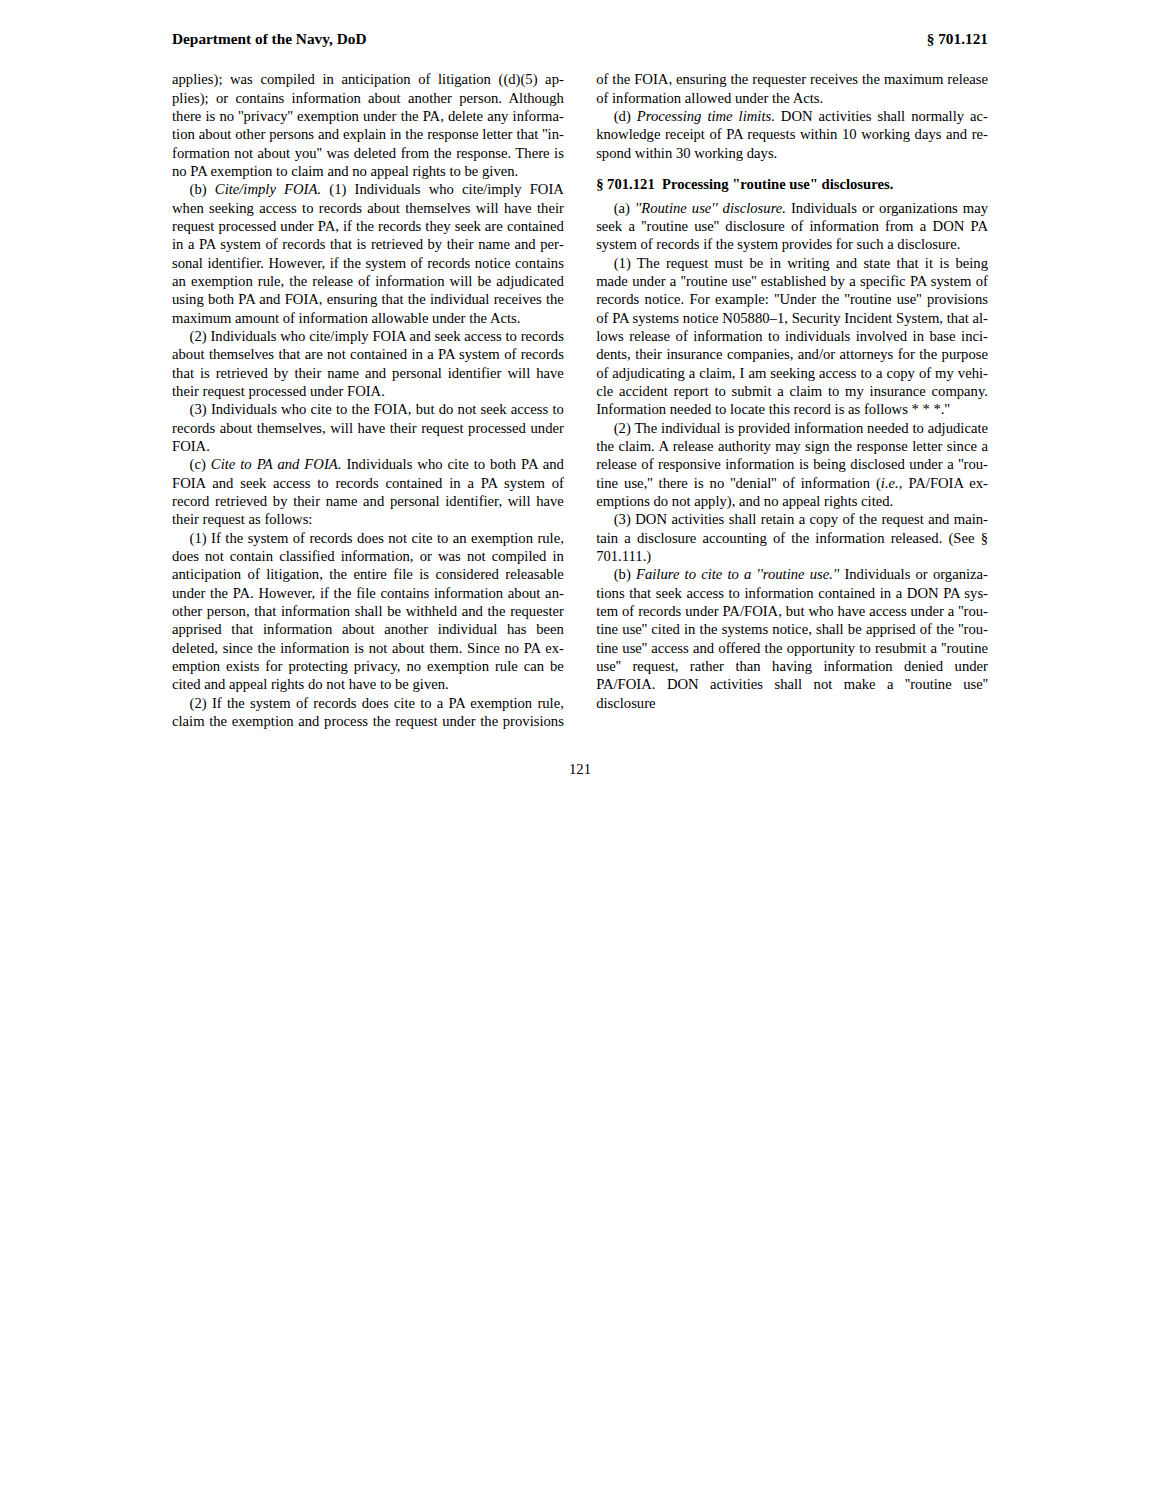Department of the Navy, DoD § 701.121
applies); was compiled in anticipation of litigation ((d)(5) applies); or contains information about another person. Although there is no ''privacy'' exemption under the PA, delete any information about other persons and explain in the response letter that ''information not about you'' was deleted from the response. There is no PA exemption to claim and no appeal rights to be given.
(b) Cite/imply FOIA. (1) Individuals who cite/imply FOIA when seeking access to records about themselves will have their request processed under PA, if the records they seek are contained in a PA system of records that is retrieved by their name and personal identifier. However, if the system of records notice contains an exemption rule, the release of information will be adjudicated using both PA and FOIA, ensuring that the individual receives the maximum amount of information allowable under the Acts.
(2) Individuals who cite/imply FOIA and seek access to records about themselves that are not contained in a PA system of records that is retrieved by their name and personal identifier will have their request processed under FOIA.
(3) Individuals who cite to the FOIA, but do not seek access to records about themselves, will have their request processed under FOIA.
(c) Cite to PA and FOIA. Individuals who cite to both PA and FOIA and seek access to records contained in a PA system of record retrieved by their name and personal identifier, will have their request as follows:
(1) If the system of records does not cite to an exemption rule, does not contain classified information, or was not compiled in anticipation of litigation, the entire file is considered releasable under the PA. However, if the file contains information about another person, that information shall be withheld and the requester apprised that information about another individual has been deleted, since the information is not about them. Since no PA exemption exists for protecting privacy, no exemption rule can be cited and appeal rights do not have to be given.
(2) If the system of records does cite to a PA exemption rule, claim the exemption and process the request under the provisions of the FOIA, ensuring the requester receives the maximum release of information allowed under the Acts.
(d) Processing time limits. DON activities shall normally acknowledge receipt of PA requests within 10 working days and respond within 30 working days.
§ 701.121 Processing "routine use" disclosures.
(a) ''Routine use'' disclosure. Individuals or organizations may seek a ''routine use'' disclosure of information from a DON PA system of records if the system provides for such a disclosure.
(1) The request must be in writing and state that it is being made under a ''routine use'' established by a specific PA system of records notice. For example: ''Under the ''routine use'' provisions of PA systems notice N05880–1, Security Incident System, that allows release of information to individuals involved in base incidents, their insurance companies, and/or attorneys for the purpose of adjudicating a claim, I am seeking access to a copy of my vehicle accident report to submit a claim to my insurance company. Information needed to locate this record is as follows * * *.''
(2) The individual is provided information needed to adjudicate the claim. A release authority may sign the response letter since a release of responsive information is being disclosed under a ''routine use,'' there is no ''denial'' of information (i.e., PA/FOIA exemptions do not apply), and no appeal rights cited.
(3) DON activities shall retain a copy of the request and maintain a disclosure accounting of the information released. (See § 701.111.)
(b) Failure to cite to a ''routine use.'' Individuals or organizations that seek access to information contained in a DON PA system of records under PA/FOIA, but who have access under a ''routine use'' cited in the systems notice, shall be apprised of the ''routine use'' access and offered the opportunity to resubmit a ''routine use'' request, rather than having information denied under PA/FOIA. DON activities shall not make a ''routine use'' disclosure
121